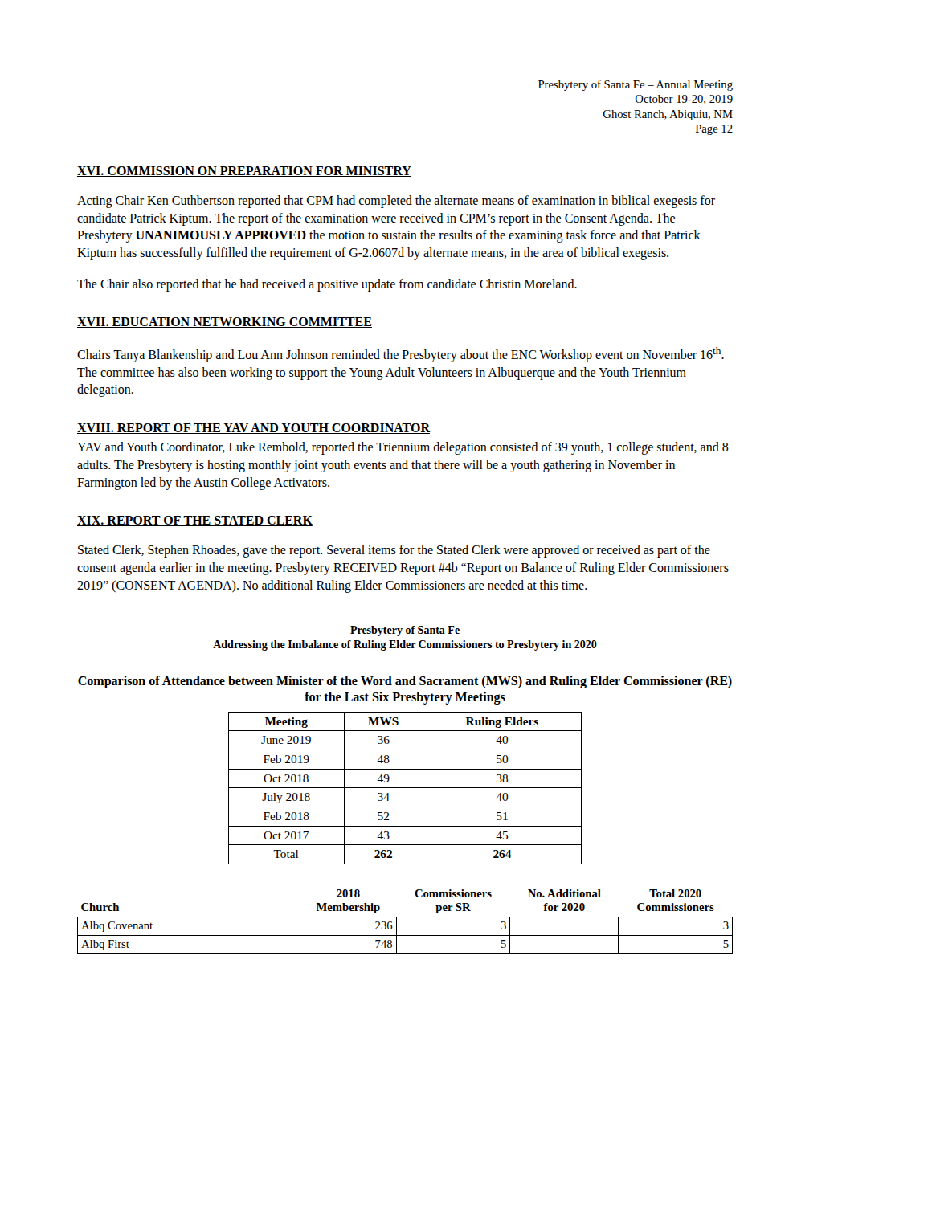Presbytery of Santa Fe – Annual Meeting
October 19-20, 2019
Ghost Ranch, Abiquiu, NM
Page 12
XVI. Commission on Preparation for Ministry
Acting Chair Ken Cuthbertson reported that CPM had completed the alternate means of examination in biblical exegesis for candidate Patrick Kiptum. The report of the examination were received in CPM’s report in the Consent Agenda. The Presbytery UNANIMOUSLY APPROVED the motion to sustain the results of the examining task force and that Patrick Kiptum has successfully fulfilled the requirement of G-2.0607d by alternate means, in the area of biblical exegesis.
The Chair also reported that he had received a positive update from candidate Christin Moreland.
XVII. Education Networking Committee
Chairs Tanya Blankenship and Lou Ann Johnson reminded the Presbytery about the ENC Workshop event on November 16th. The committee has also been working to support the Young Adult Volunteers in Albuquerque and the Youth Triennium delegation.
XVIII. Report of the YAV and Youth Coordinator
YAV and Youth Coordinator, Luke Rembold, reported the Triennium delegation consisted of 39 youth, 1 college student, and 8 adults. The Presbytery is hosting monthly joint youth events and that there will be a youth gathering in November in Farmington led by the Austin College Activators.
XIX. Report of the Stated Clerk
Stated Clerk, Stephen Rhoades, gave the report. Several items for the Stated Clerk were approved or received as part of the consent agenda earlier in the meeting. Presbytery RECEIVED Report #4b “Report on Balance of Ruling Elder Commissioners 2019” (CONSENT AGENDA). No additional Ruling Elder Commissioners are needed at this time.
Presbytery of Santa Fe
Addressing the Imbalance of Ruling Elder Commissioners to Presbytery in 2020
Comparison of Attendance between Minister of the Word and Sacrament (MWS) and Ruling Elder Commissioner (RE) for the Last Six Presbytery Meetings
| Meeting | MWS | Ruling Elders |
| --- | --- | --- |
| June 2019 | 36 | 40 |
| Feb 2019 | 48 | 50 |
| Oct 2018 | 49 | 38 |
| July 2018 | 34 | 40 |
| Feb 2018 | 52 | 51 |
| Oct 2017 | 43 | 45 |
| Total | 262 | 264 |
| Church | 2018 Membership | Commissioners per SR | No. Additional for 2020 | Total 2020 Commissioners |
| --- | --- | --- | --- | --- |
| Albq Covenant | 236 | 3 | | 3 |
| Albq First | 748 | 5 | | 5 |